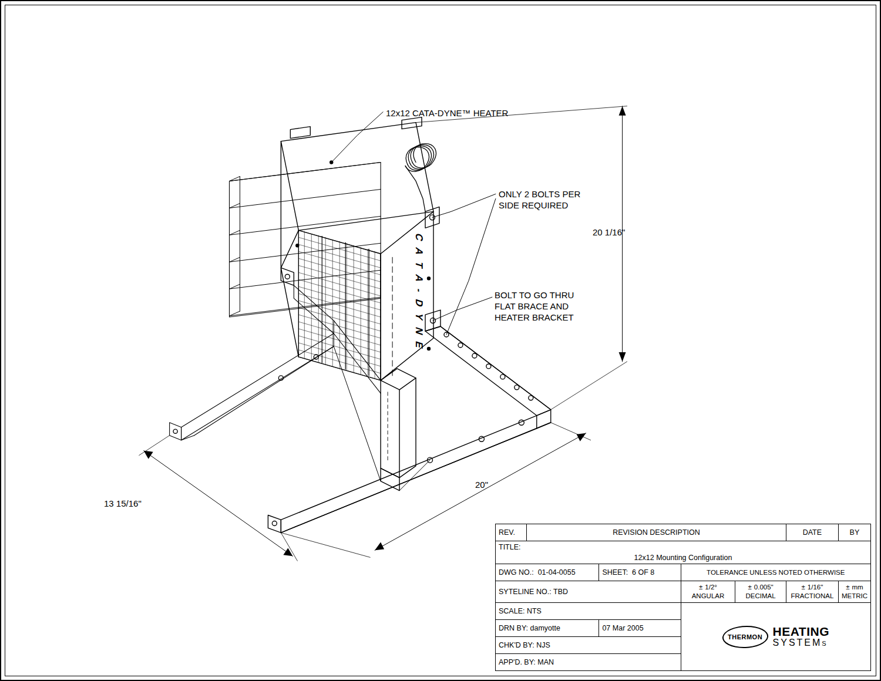C A T A - D Y N E
12x12 CATA-DYNE™ HEATER
ONLY 2 BOLTS PER
SIDE REQUIRED
BOLT TO GO THRU
FLAT BRACE AND
HEATER BRACKET
20 1/16"
13 15/16"
20"
| REV. | REVISION DESCRIPTION | DATE | BY |
| TITLE: 12x12 Mounting Configuration |
| DWG NO.: 01-04-0055 | SHEET: 6 OF 8 | TOLERANCE UNLESS NOTED OTHERWISE |
| SYTELINE NO.: TBD | ± 1/2° ANGULAR | ± 0.005" DECIMAL | ± 1/16" FRACTIONAL | ± mm METRIC |
| SCALE: NTS | THERMON HEATING SYSTEM S |
| DRN BY: damyotte | 07 Mar 2005 |
| CHK'D BY: NJS |
| APP'D. BY: MAN |